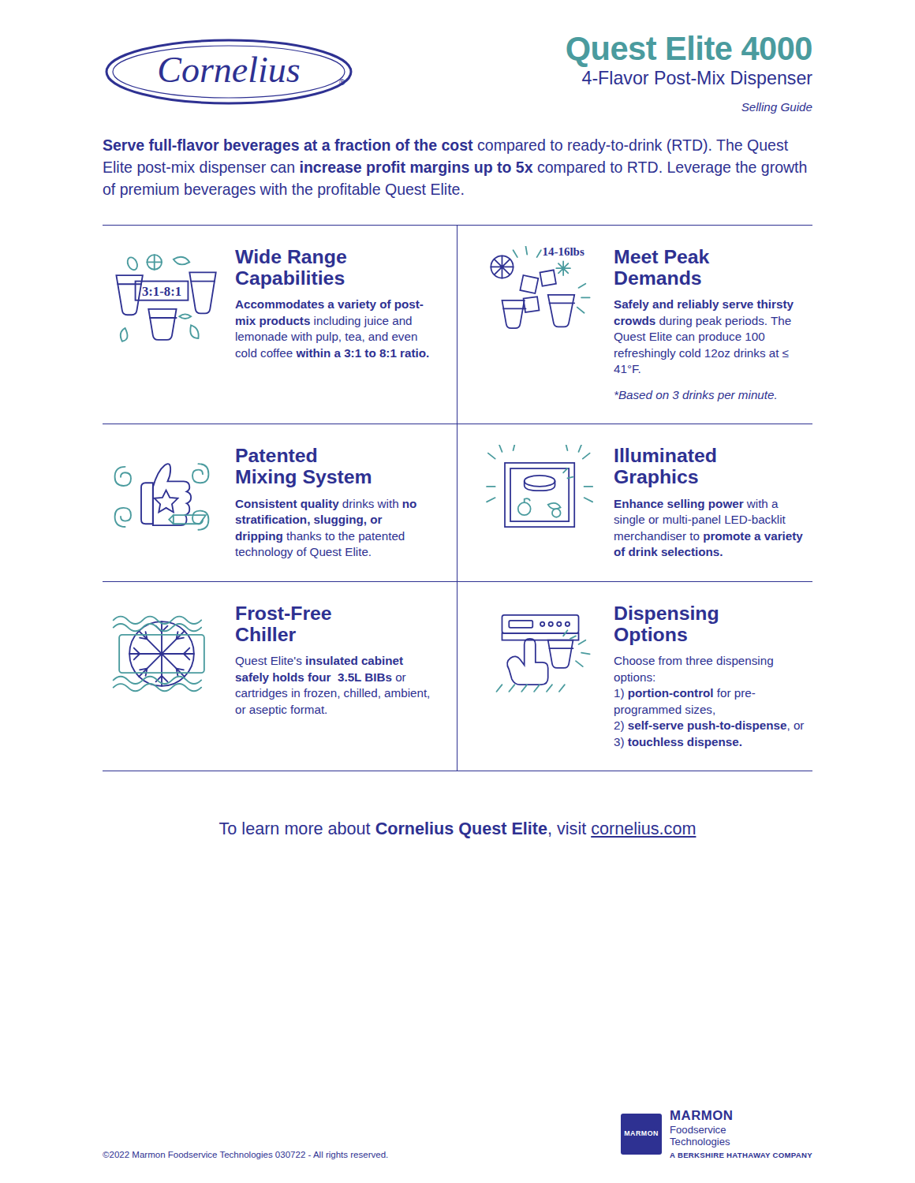Cornelius ®
Quest Elite 4000
4-Flavor Post-Mix Dispenser
Selling Guide
Serve full-flavor beverages at a fraction of the cost compared to ready-to-drink (RTD). The Quest Elite post-mix dispenser can increase profit margins up to 5x compared to RTD. Leverage the growth of premium beverages with the profitable Quest Elite.
3:1-8:1
Wide Range
Capabilities
Accommodates a variety of post-mix products including juice and lemonade with pulp, tea, and even cold coffee within a 3:1 to 8:1 ratio.
14-16lbs
Meet Peak
Demands
Safely and reliably serve thirsty crowds during peak periods. The Quest Elite can produce 100 refreshingly cold 12oz drinks at ≤ 41°F.
*Based on 3 drinks per minute.
Patented
Mixing System
Consistent quality drinks with no stratification, slugging, or dripping thanks to the patented technology of Quest Elite.
Illuminated
Graphics
Enhance selling power with a single or multi-panel LED-backlit merchandiser to promote a variety of drink selections.
Frost-Free
Chiller
Quest Elite's insulated cabinet safely holds four 3.5L BIBs or cartridges in frozen, chilled, ambient, or aseptic format.
Dispensing
Options
Choose from three dispensing options:
1) portion-control for pre-programmed sizes,
2) self-serve push-to-dispense, or
3) touchless dispense.
To learn more about Cornelius Quest Elite, visit cornelius.com
©2022 Marmon Foodservice Technologies 030722 - All rights reserved.
MARMON
MARMON
Foodservice
Technologies
A BERKSHIRE HATHAWAY COMPANY